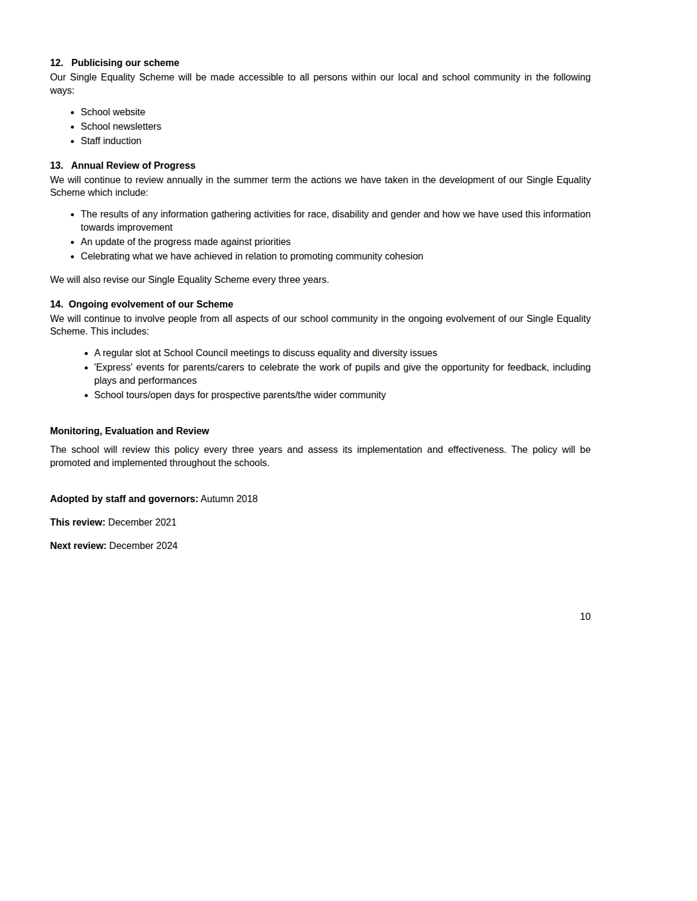12. Publicising our scheme
Our Single Equality Scheme will be made accessible to all persons within our local and school community in the following ways:
School website
School newsletters
Staff induction
13. Annual Review of Progress
We will continue to review annually in the summer term the actions we have taken in the development of our Single Equality Scheme which include:
The results of any information gathering activities for race, disability and gender and how we have used this information towards improvement
An update of the progress made against priorities
Celebrating what we have achieved in relation to promoting community cohesion
We will also revise our Single Equality Scheme every three years.
14. Ongoing evolvement of our Scheme
We will continue to involve people from all aspects of our school community in the ongoing evolvement of our Single Equality Scheme. This includes:
A regular slot at School Council meetings to discuss equality and diversity issues
'Express' events for parents/carers to celebrate the work of pupils and give the opportunity for feedback, including plays and performances
School tours/open days for prospective parents/the wider community
Monitoring, Evaluation and Review
The school will review this policy every three years and assess its implementation and effectiveness. The policy will be promoted and implemented throughout the schools.
Adopted by staff and governors: Autumn 2018
This review: December 2021
Next review: December 2024
10